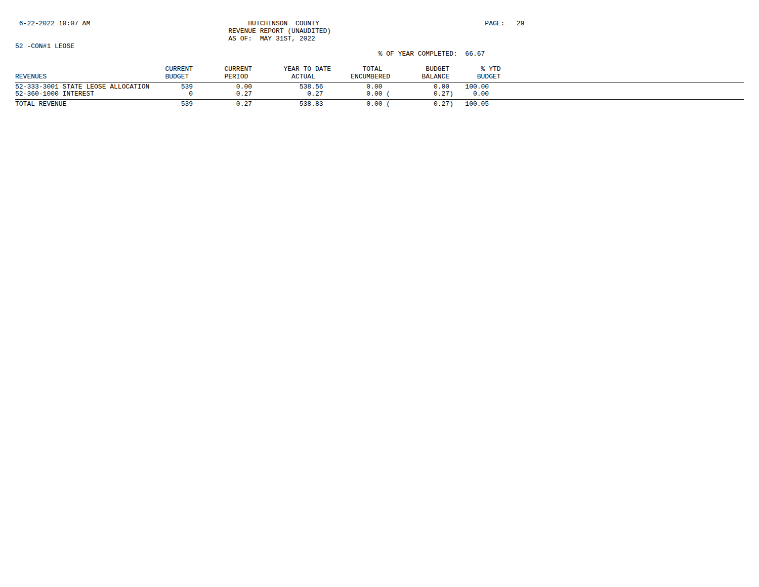6-22-2022 10:07 AM                                        HUTCHINSON  COUNTY                                          PAGE:   29
                                                      REVENUE REPORT (UNAUDITED)
                                                      AS OF:  MAY 31ST, 2022
52 -CON#1 LEOSE
                                                                                            % OF YEAR COMPLETED:  66.67

                                      CURRENT        CURRENT        YEAR TO DATE        TOTAL           BUDGET        % YTD
REVENUES                              BUDGET         PERIOD           ACTUAL         ENCUMBERED        BALANCE       BUDGET
52-333-3001 STATE LEOSE ALLOCATION        539           0.00            538.56           0.00             0.00    100.00
52-360-1000 INTEREST                        0           0.27              0.27           0.00 (           0.27)     0.00
TOTAL REVENUE                             539           0.27            538.83           0.00 (           0.27)   100.05